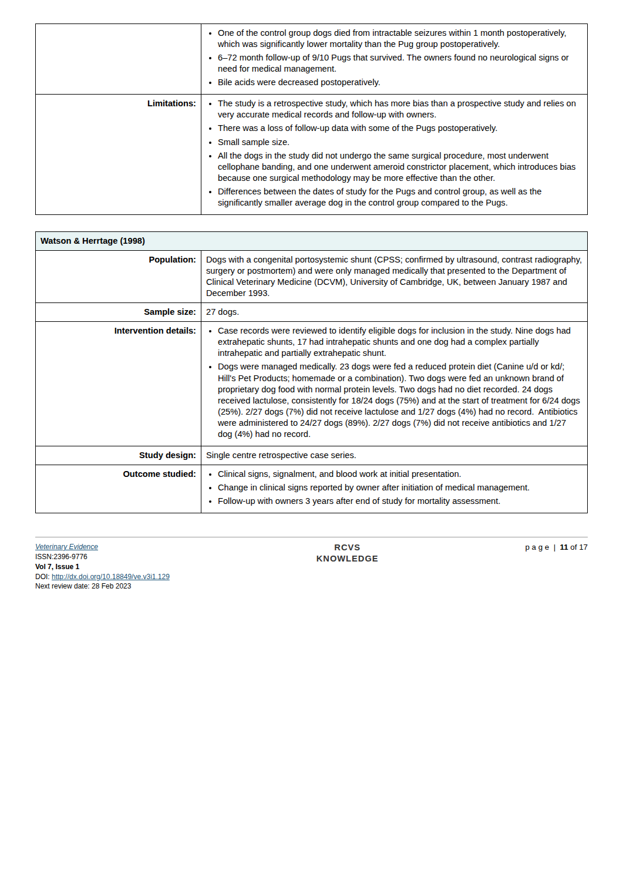| | One of the control group dogs died from intractable seizures within 1 month postoperatively, which was significantly lower mortality than the Pug group postoperatively. 6–72 month follow-up of 9/10 Pugs that survived. The owners found no neurological signs or need for medical management. Bile acids were decreased postoperatively. |
| Limitations: | The study is a retrospective study, which has more bias than a prospective study and relies on very accurate medical records and follow-up with owners. There was a loss of follow-up data with some of the Pugs postoperatively. Small sample size. All the dogs in the study did not undergo the same surgical procedure, most underwent cellophane banding, and one underwent ameroid constrictor placement, which introduces bias because one surgical methodology may be more effective than the other. Differences between the dates of study for the Pugs and control group, as well as the significantly smaller average dog in the control group compared to the Pugs. |
| Watson & Herrtage (1998) |
| Population: | Dogs with a congenital portosystemic shunt (CPSS; confirmed by ultrasound, contrast radiography, surgery or postmortem) and were only managed medically that presented to the Department of Clinical Veterinary Medicine (DCVM), University of Cambridge, UK, between January 1987 and December 1993. |
| Sample size: | 27 dogs. |
| Intervention details: | Case records were reviewed to identify eligible dogs for inclusion in the study. Nine dogs had extrahepatic shunts, 17 had intrahepatic shunts and one dog had a complex partially intrahepatic and partially extrahepatic shunt. Dogs were managed medically. 23 dogs were fed a reduced protein diet (Canine u/d or kd/; Hill's Pet Products; homemade or a combination). Two dogs were fed an unknown brand of proprietary dog food with normal protein levels. Two dogs had no diet recorded. 24 dogs received lactulose, consistently for 18/24 dogs (75%) and at the start of treatment for 6/24 dogs (25%). 2/27 dogs (7%) did not receive lactulose and 1/27 dogs (4%) had no record. Antibiotics were administered to 24/27 dogs (89%). 2/27 dogs (7%) did not receive antibiotics and 1/27 dog (4%) had no record. |
| Study design: | Single centre retrospective case series. |
| Outcome studied: | Clinical signs, signalment, and blood work at initial presentation. Change in clinical signs reported by owner after initiation of medical management. Follow-up with owners 3 years after end of study for mortality assessment. |
Veterinary Evidence
ISSN:2396-9776
Vol 7, Issue 1
DOI: http://dx.doi.org/10.18849/ve.v3i1.129
Next review date: 28 Feb 2023
RCVS
KNOWLEDGE
p a g e | 11 of 17